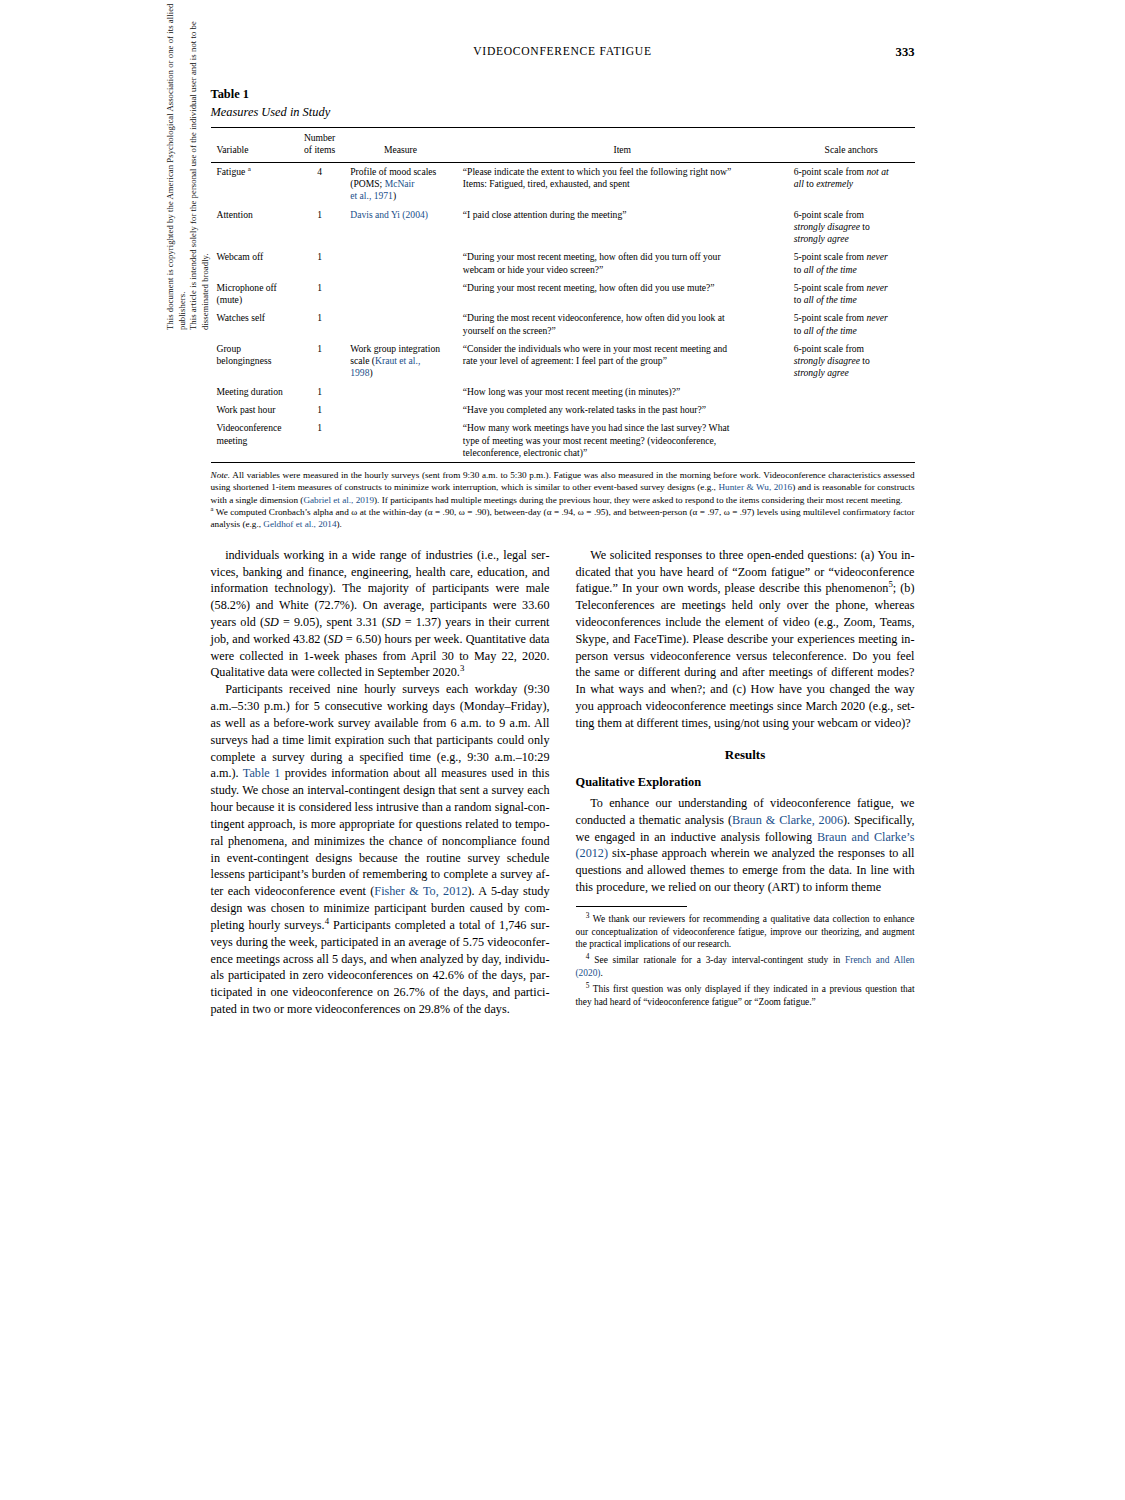This document is copyrighted by the American Psychological Association or one of its allied publishers.
This article is intended solely for the personal use of the individual user and is not to be disseminated broadly.
Videoconference Fatigue 333
Table 1
Measures Used in Study
| Variable | Number of items | Measure | Item | Scale anchors |
| --- | --- | --- | --- | --- |
| Fatigue a | 4 | Profile of mood scales (POMS; McNair et al., 1971 ) | “Please indicate the extent to which you feel the following right now” Items: Fatigued, tired, exhausted, and spent | 6-point scale from not at all to extremely |
| Attention | 1 | Davis and Yi (2004) | “I paid close attention during the meeting” | 6-point scale from strongly disagree to strongly agree |
| Webcam off | 1 | | “During your most recent meeting, how often did you turn off your webcam or hide your video screen?” | 5-point scale from never to all of the time |
| Microphone off (mute) | 1 | | “During your most recent meeting, how often did you use mute?” | 5-point scale from never to all of the time |
| Watches self | 1 | | “During the most recent videoconference, how often did you look at yourself on the screen?” | 5-point scale from never to all of the time |
| Group belongingness | 1 | Work group integration scale ( Kraut et al., 1998 ) | “Consider the individuals who were in your most recent meeting and rate your level of agreement: I feel part of the group” | 6-point scale from strongly disagree to strongly agree |
| Meeting duration | 1 | | “How long was your most recent meeting (in minutes)?” | |
| Work past hour | 1 | | “Have you completed any work-related tasks in the past hour?” | |
| Videoconference meeting | 1 | | “How many work meetings have you had since the last survey? What type of meeting was your most recent meeting? (videoconference, teleconference, electronic chat)” | |
Note. All variables were measured in the hourly surveys (sent from 9:30 a.m. to 5:30 p.m.). Fatigue was also measured in the morning before work. Videoconference characteristics assessed using shortened 1-item measures of constructs to minimize work interruption, which is similar to other event-based survey designs (e.g., Hunter & Wu, 2016) and is reasonable for constructs with a single dimension (Gabriel et al., 2019). If participants had multiple meetings during the previous hour, they were asked to respond to the items considering their most recent meeting.
a We computed Cronbach’s alpha and ω at the within-day (α = .90, ω = .90), between-day (α = .94, ω = .95), and between-person (α = .97, ω = .97) levels using multilevel confirmatory factor analysis (e.g., Geldhof et al., 2014).
individuals working in a wide range of industries (i.e., legal services, banking and finance, engineering, health care, education, and information technology). The majority of participants were male (58.2%) and White (72.7%). On average, participants were 33.60 years old (SD = 9.05), spent 3.31 (SD = 1.37) years in their current job, and worked 43.82 (SD = 6.50) hours per week. Quantitative data were collected in 1-week phases from April 30 to May 22, 2020. Qualitative data were collected in September 2020.3
Participants received nine hourly surveys each workday (9:30 a.m.–5:30 p.m.) for 5 consecutive working days (Monday–Friday), as well as a before-work survey available from 6 a.m. to 9 a.m. All surveys had a time limit expiration such that participants could only complete a survey during a specified time (e.g., 9:30 a.m.–10:29 a.m.). Table 1 provides information about all measures used in this study. We chose an interval-contingent design that sent a survey each hour because it is considered less intrusive than a random signal-contingent approach, is more appropriate for questions related to temporal phenomena, and minimizes the chance of noncompliance found in event-contingent designs because the routine survey schedule lessens participant’s burden of remembering to complete a survey after each videoconference event (Fisher & To, 2012). A 5-day study design was chosen to minimize participant burden caused by completing hourly surveys.4 Participants completed a total of 1,746 surveys during the week, participated in an average of 5.75 videoconference meetings across all 5 days, and when analyzed by day, individuals participated in zero videoconferences on 42.6% of the days, participated in one videoconference on 26.7% of the days, and participated in two or more videoconferences on 29.8% of the days.
We solicited responses to three open-ended questions: (a) You indicated that you have heard of “Zoom fatigue” or “videoconference fatigue.” In your own words, please describe this phenomenon5; (b) Teleconferences are meetings held only over the phone, whereas videoconferences include the element of video (e.g., Zoom, Teams, Skype, and FaceTime). Please describe your experiences meeting in-person versus videoconference versus teleconference. Do you feel the same or different during and after meetings of different modes? In what ways and when?; and (c) How have you changed the way you approach videoconference meetings since March 2020 (e.g., setting them at different times, using/not using your webcam or video)?
Results
Qualitative Exploration
To enhance our understanding of videoconference fatigue, we conducted a thematic analysis (Braun & Clarke, 2006). Specifically, we engaged in an inductive analysis following Braun and Clarke’s (2012) six-phase approach wherein we analyzed the responses to all questions and allowed themes to emerge from the data. In line with this procedure, we relied on our theory (ART) to inform theme
3 We thank our reviewers for recommending a qualitative data collection to enhance our conceptualization of videoconference fatigue, improve our theorizing, and augment the practical implications of our research.
4 See similar rationale for a 3-day interval-contingent study in French and Allen (2020).
5 This first question was only displayed if they indicated in a previous question that they had heard of “videoconference fatigue” or “Zoom fatigue.”